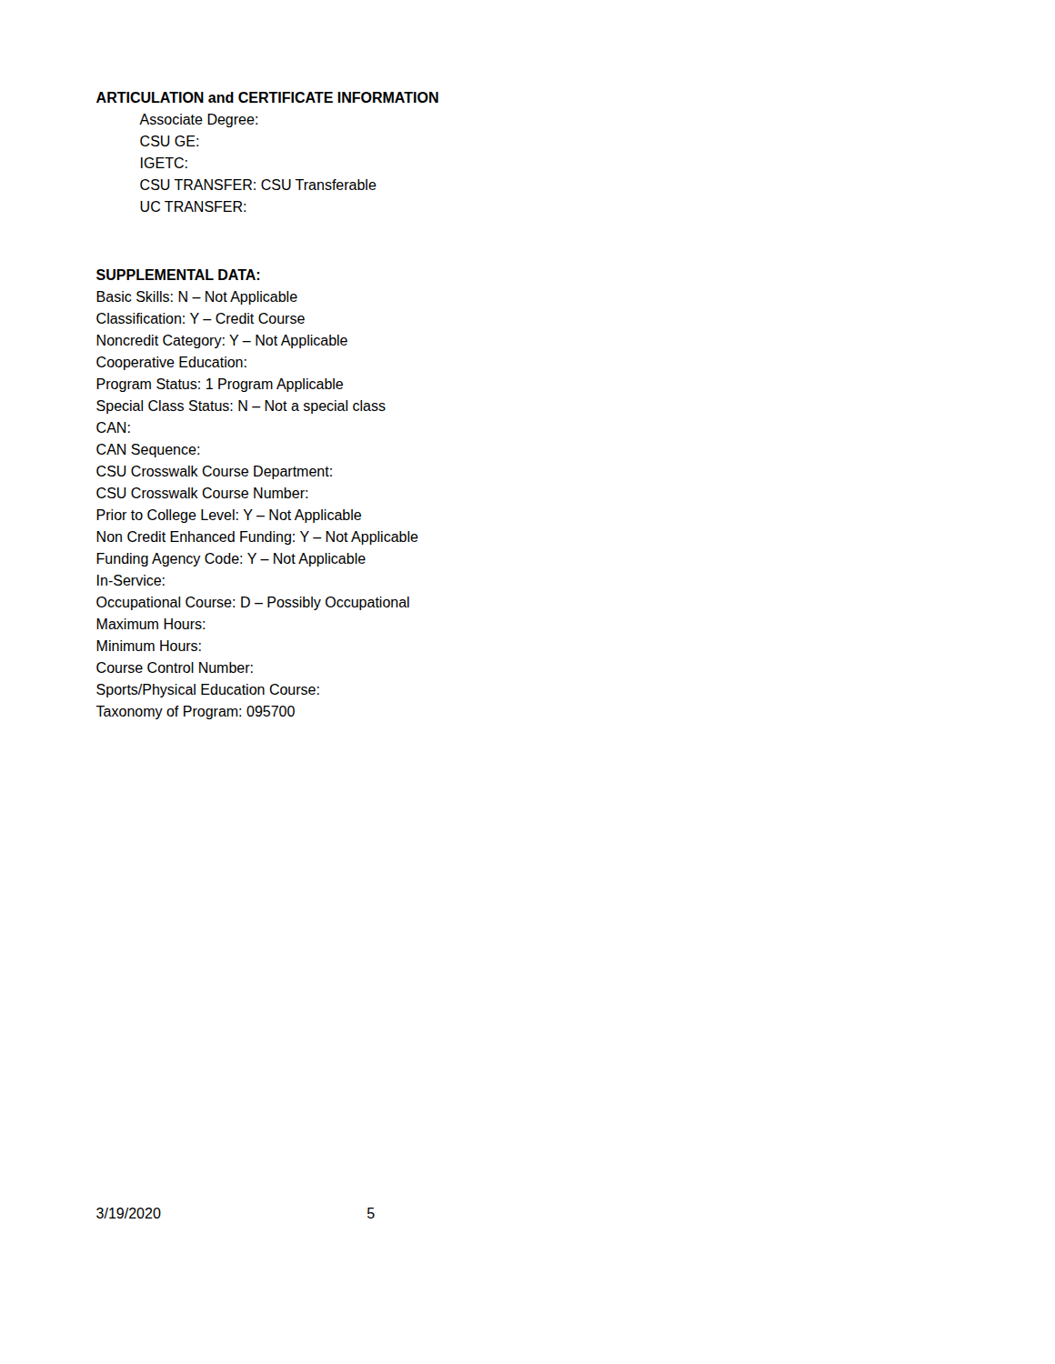ARTICULATION and CERTIFICATE INFORMATION
Associate Degree:
CSU GE:
IGETC:
CSU TRANSFER: CSU Transferable
UC TRANSFER:
SUPPLEMENTAL DATA:
Basic Skills: N – Not Applicable
Classification: Y – Credit Course
Noncredit Category: Y – Not Applicable
Cooperative Education:
Program Status: 1 Program Applicable
Special Class Status: N – Not a special class
CAN:
CAN Sequence:
CSU Crosswalk Course Department:
CSU Crosswalk Course Number:
Prior to College Level: Y – Not Applicable
Non Credit Enhanced Funding: Y – Not Applicable
Funding Agency Code: Y – Not Applicable
In-Service:
Occupational Course: D – Possibly Occupational
Maximum Hours:
Minimum Hours:
Course Control Number:
Sports/Physical Education Course:
Taxonomy of Program: 095700
3/19/2020
5